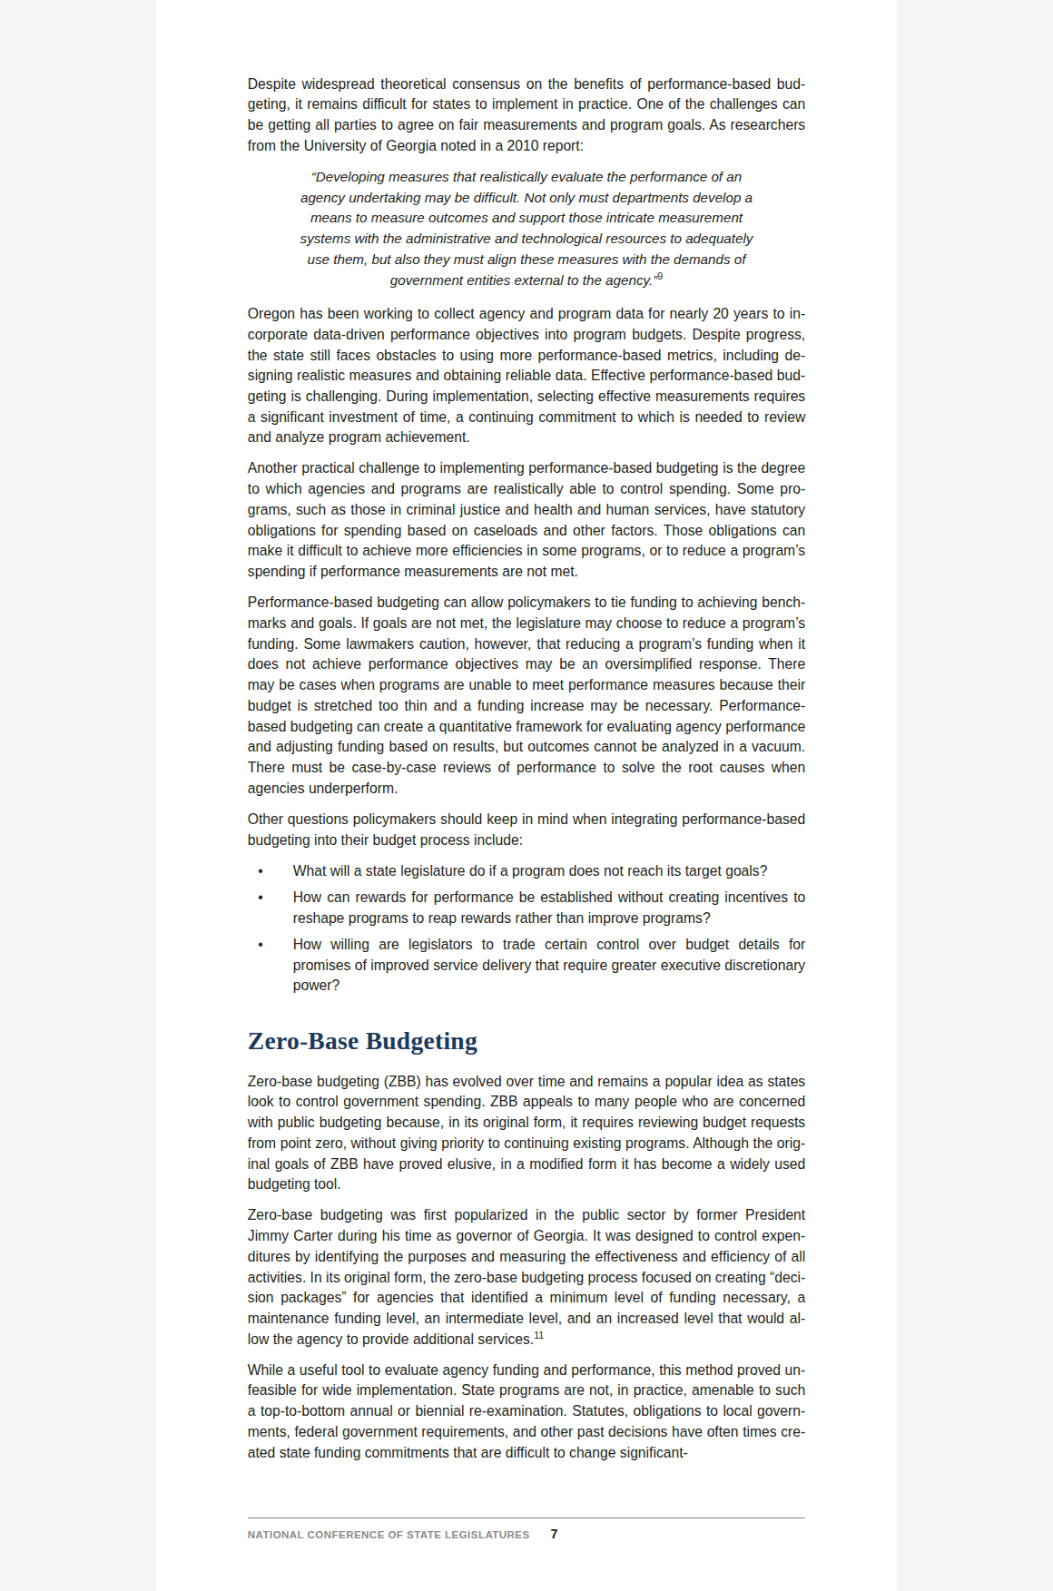Despite widespread theoretical consensus on the benefits of performance-based budgeting, it remains difficult for states to implement in practice. One of the challenges can be getting all parties to agree on fair measurements and program goals. As researchers from the University of Georgia noted in a 2010 report:
“Developing measures that realistically evaluate the performance of an agency undertaking may be difficult. Not only must departments develop a means to measure outcomes and support those intricate measurement systems with the administrative and technological resources to adequately use them, but also they must align these measures with the demands of government entities external to the agency.”9
Oregon has been working to collect agency and program data for nearly 20 years to incorporate data-driven performance objectives into program budgets. Despite progress, the state still faces obstacles to using more performance-based metrics, including designing realistic measures and obtaining reliable data. Effective performance-based budgeting is challenging. During implementation, selecting effective measurements requires a significant investment of time, a continuing commitment to which is needed to review and analyze program achievement.
Another practical challenge to implementing performance-based budgeting is the degree to which agencies and programs are realistically able to control spending. Some programs, such as those in criminal justice and health and human services, have statutory obligations for spending based on caseloads and other factors. Those obligations can make it difficult to achieve more efficiencies in some programs, or to reduce a program’s spending if performance measurements are not met.
Performance-based budgeting can allow policymakers to tie funding to achieving benchmarks and goals. If goals are not met, the legislature may choose to reduce a program’s funding. Some lawmakers caution, however, that reducing a program’s funding when it does not achieve performance objectives may be an oversimplified response. There may be cases when programs are unable to meet performance measures because their budget is stretched too thin and a funding increase may be necessary. Performance-based budgeting can create a quantitative framework for evaluating agency performance and adjusting funding based on results, but outcomes cannot be analyzed in a vacuum. There must be case-by-case reviews of performance to solve the root causes when agencies underperform.
Other questions policymakers should keep in mind when integrating performance-based budgeting into their budget process include:
What will a state legislature do if a program does not reach its target goals?
How can rewards for performance be established without creating incentives to reshape programs to reap rewards rather than improve programs?
How willing are legislators to trade certain control over budget details for promises of improved service delivery that require greater executive discretionary power?
Zero-Base Budgeting
Zero-base budgeting (ZBB) has evolved over time and remains a popular idea as states look to control government spending. ZBB appeals to many people who are concerned with public budgeting because, in its original form, it requires reviewing budget requests from point zero, without giving priority to continuing existing programs. Although the original goals of ZBB have proved elusive, in a modified form it has become a widely used budgeting tool.
Zero-base budgeting was first popularized in the public sector by former President Jimmy Carter during his time as governor of Georgia. It was designed to control expenditures by identifying the purposes and measuring the effectiveness and efficiency of all activities. In its original form, the zero-base budgeting process focused on creating “decision packages” for agencies that identified a minimum level of funding necessary, a maintenance funding level, an intermediate level, and an increased level that would allow the agency to provide additional services.11
While a useful tool to evaluate agency funding and performance, this method proved unfeasible for wide implementation. State programs are not, in practice, amenable to such a top-to-bottom annual or biennial re-examination. Statutes, obligations to local governments, federal government requirements, and other past decisions have often times created state funding commitments that are difficult to change significant-
National Conference of State Legislatures 7